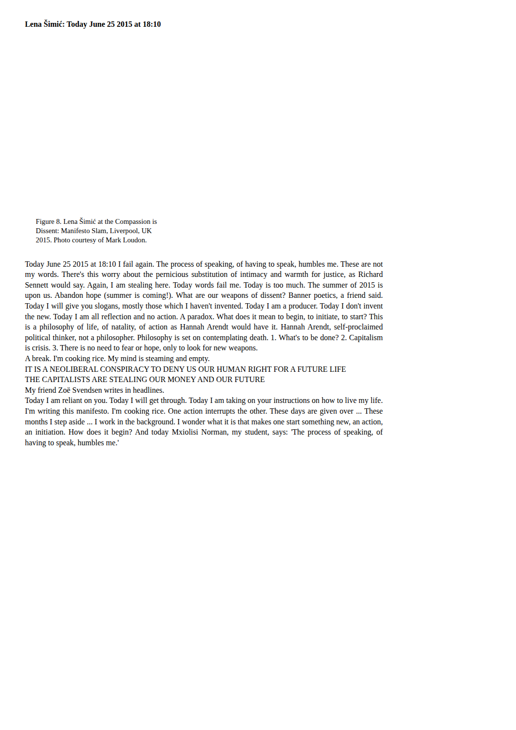Lena Šimić: Today June 25 2015 at 18:10
Figure 8. Lena Šimić at the Compassion is Dissent: Manifesto Slam, Liverpool, UK 2015. Photo courtesy of Mark Loudon.
Today June 25 2015 at 18:10 I fail again. The process of speaking, of having to speak, humbles me. These are not my words. There's this worry about the pernicious substitution of intimacy and warmth for justice, as Richard Sennett would say. Again, I am stealing here. Today words fail me. Today is too much. The summer of 2015 is upon us. Abandon hope (summer is coming!). What are our weapons of dissent? Banner poetics, a friend said. Today I will give you slogans, mostly those which I haven't invented. Today I am a producer. Today I don't invent the new. Today I am all reflection and no action. A paradox. What does it mean to begin, to initiate, to start? This is a philosophy of life, of natality, of action as Hannah Arendt would have it. Hannah Arendt, self-proclaimed political thinker, not a philosopher. Philosophy is set on contemplating death. 1. What's to be done? 2. Capitalism is crisis. 3. There is no need to fear or hope, only to look for new weapons.
A break. I'm cooking rice. My mind is steaming and empty.
It is a neoliberal conspiracy to deny us our human right for a future life
The capitalists are stealing our money and our future
My friend Zoë Svendsen writes in headlines.
Today I am reliant on you. Today I will get through. Today I am taking on your instructions on how to live my life. I'm writing this manifesto. I'm cooking rice. One action interrupts the other. These days are given over ... These months I step aside ... I work in the background. I wonder what it is that makes one start something new, an action, an initiation. How does it begin? And today Mxiolisi Norman, my student, says: 'The process of speaking, of having to speak, humbles me.'